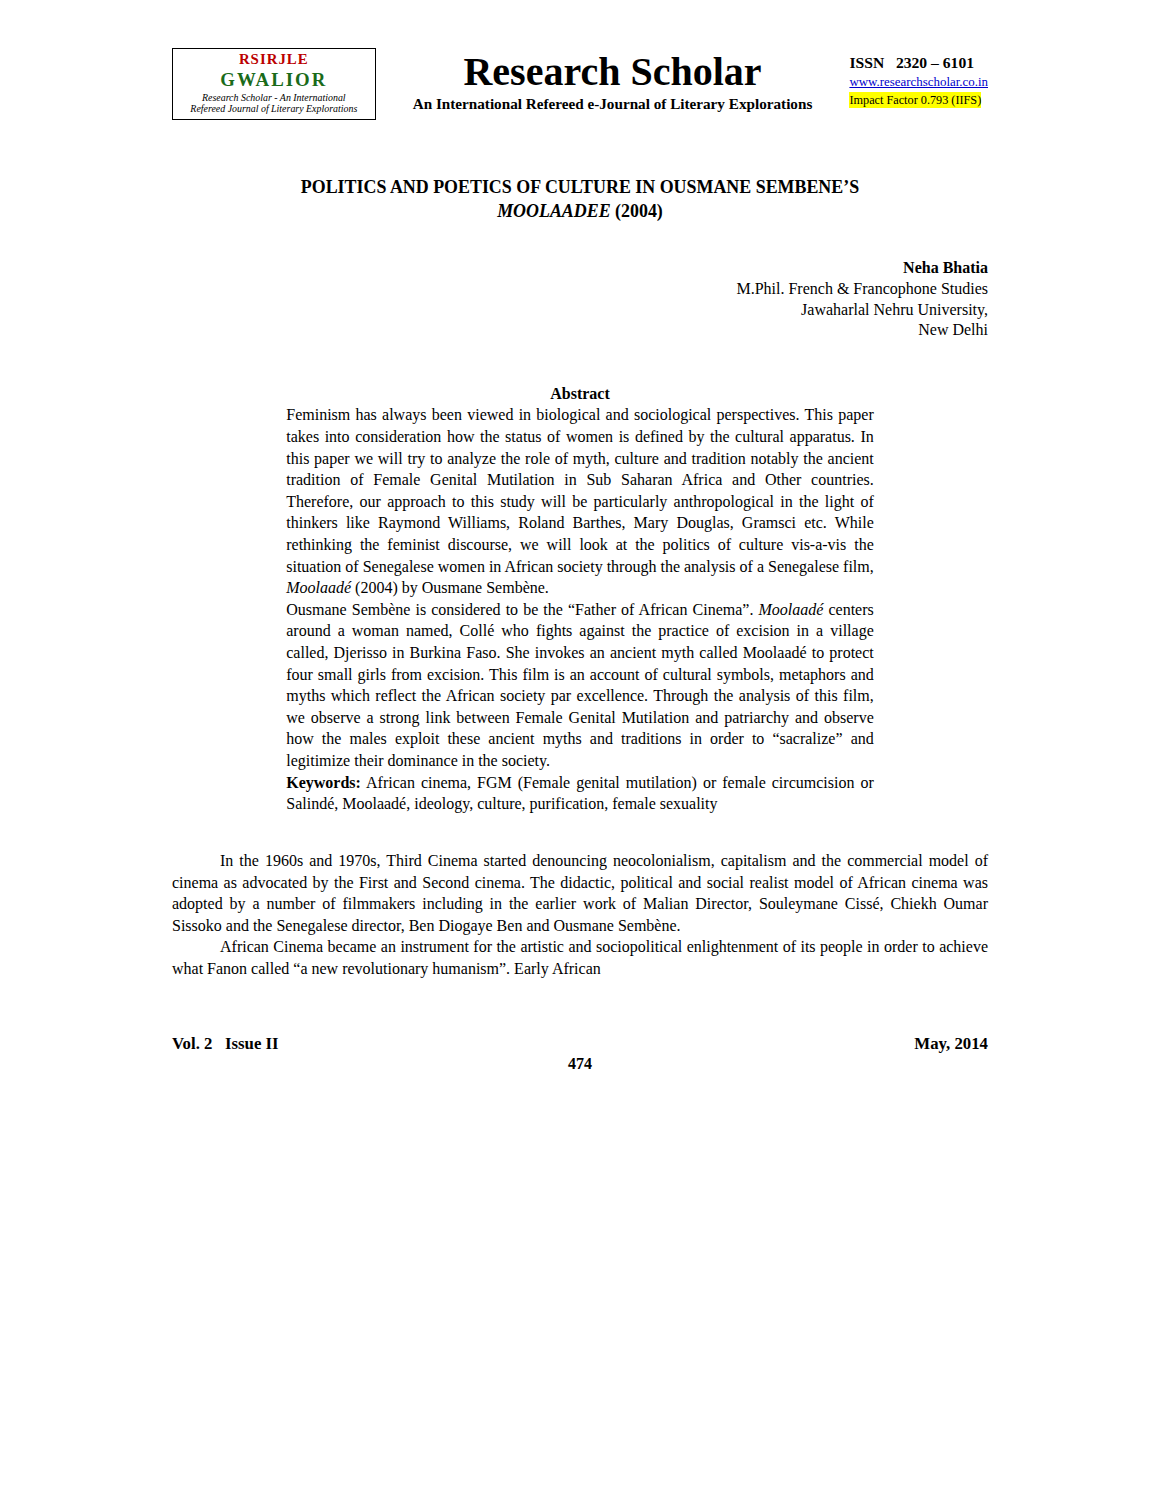RSIRJLE GWALIOR Research Scholar - An International Refereed Journal of Literary Explorations
Research Scholar
An International Refereed e-Journal of Literary Explorations
ISSN 2320 – 6101 www.researchscholar.co.in Impact Factor 0.793 (IIFS)
Politics and Poetics of Culture in Ousmane Sembene’s
Moolaadee (2004)
Neha Bhatia
M.Phil. French & Francophone Studies
Jawaharlal Nehru University,
New Delhi
Abstract
Feminism has always been viewed in biological and sociological perspectives. This paper takes into consideration how the status of women is defined by the cultural apparatus. In this paper we will try to analyze the role of myth, culture and tradition notably the ancient tradition of Female Genital Mutilation in Sub Saharan Africa and Other countries. Therefore, our approach to this study will be particularly anthropological in the light of thinkers like Raymond Williams, Roland Barthes, Mary Douglas, Gramsci etc. While rethinking the feminist discourse, we will look at the politics of culture vis-a-vis the situation of Senegalese women in African society through the analysis of a Senegalese film, Moolaadé (2004) by Ousmane Sembène.
Ousmane Sembène is considered to be the “Father of African Cinema”. Moolaadé centers around a woman named, Collé who fights against the practice of excision in a village called, Djerisso in Burkina Faso. She invokes an ancient myth called Moolaadé to protect four small girls from excision. This film is an account of cultural symbols, metaphors and myths which reflect the African society par excellence. Through the analysis of this film, we observe a strong link between Female Genital Mutilation and patriarchy and observe how the males exploit these ancient myths and traditions in order to “sacralize” and legitimize their dominance in the society.
Keywords: African cinema, FGM (Female genital mutilation) or female circumcision or Salindé, Moolaadé, ideology, culture, purification, female sexuality
In the 1960s and 1970s, Third Cinema started denouncing neocolonialism, capitalism and the commercial model of cinema as advocated by the First and Second cinema. The didactic, political and social realist model of African cinema was adopted by a number of filmmakers including in the earlier work of Malian Director, Souleymane Cissé, Chiekh Oumar Sissoko and the Senegalese director, Ben Diogaye Ben and Ousmane Sembène.
African Cinema became an instrument for the artistic and sociopolitical enlightenment of its people in order to achieve what Fanon called “a new revolutionary humanism”. Early African
Vol. 2 Issue II May, 2014
474